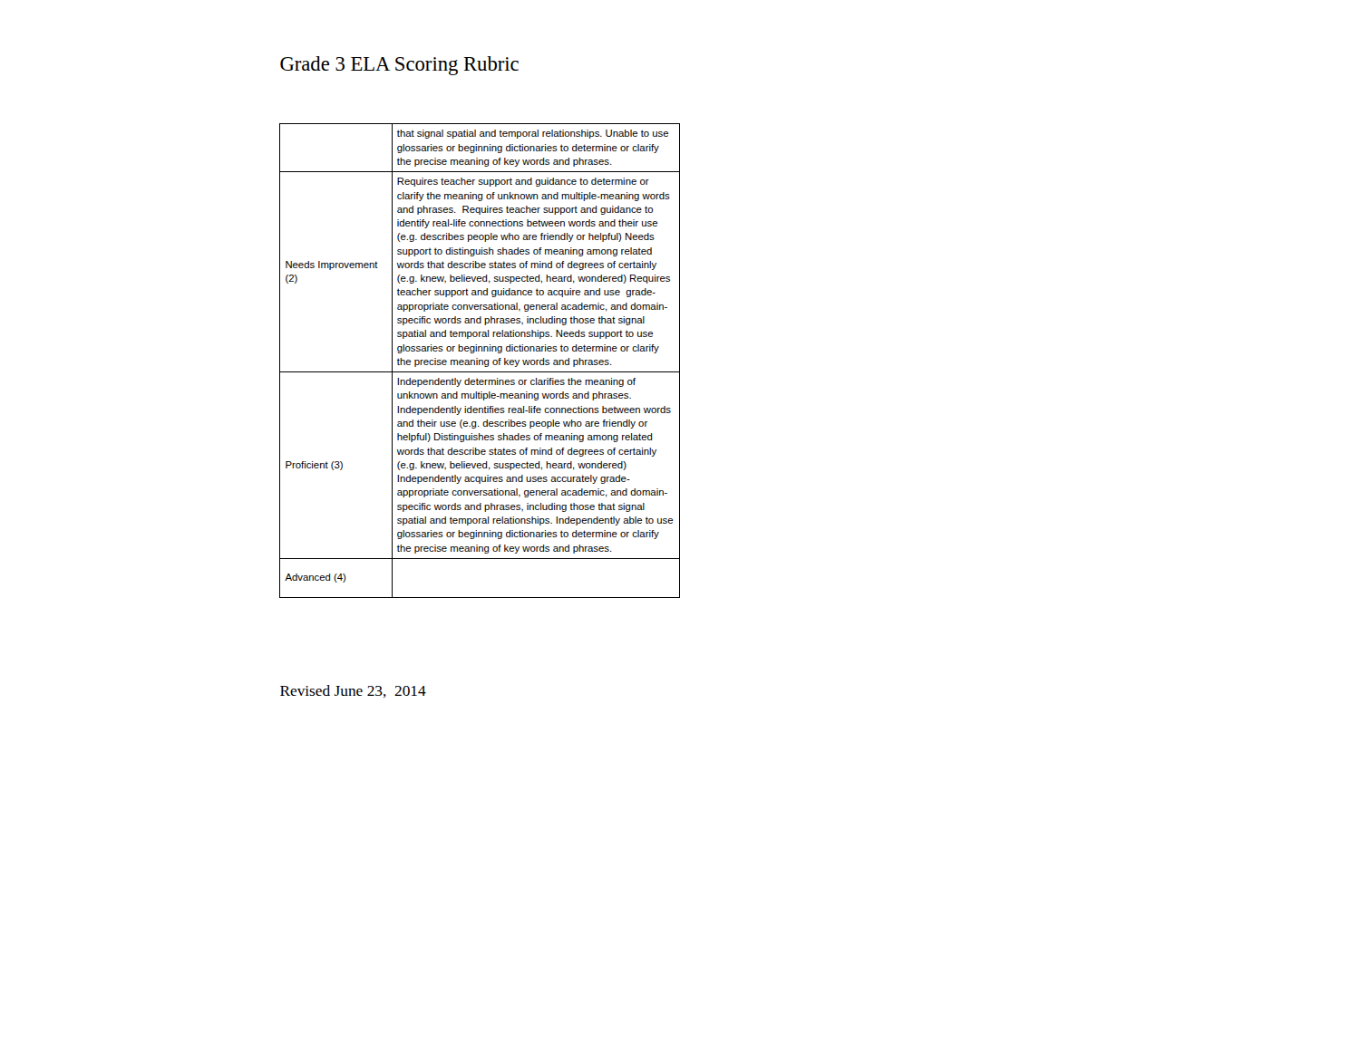Grade 3 ELA Scoring Rubric
| | that signal spatial and temporal relationships. Unable to use glossaries or beginning dictionaries to determine or clarify the precise meaning of key words and phrases. |
| Needs Improvement (2) | Requires teacher support and guidance to determine or clarify the meaning of unknown and multiple-meaning words and phrases. Requires teacher support and guidance to identify real-life connections between words and their use (e.g. describes people who are friendly or helpful) Needs support to distinguish shades of meaning among related words that describe states of mind of degrees of certainly (e.g. knew, believed, suspected, heard, wondered) Requires teacher support and guidance to acquire and use grade-appropriate conversational, general academic, and domain-specific words and phrases, including those that signal spatial and temporal relationships. Needs support to use glossaries or beginning dictionaries to determine or clarify the precise meaning of key words and phrases. |
| Proficient (3) | Independently determines or clarifies the meaning of unknown and multiple-meaning words and phrases. Independently identifies real-life connections between words and their use (e.g. describes people who are friendly or helpful) Distinguishes shades of meaning among related words that describe states of mind of degrees of certainly (e.g. knew, believed, suspected, heard, wondered) Independently acquires and uses accurately grade-appropriate conversational, general academic, and domain-specific words and phrases, including those that signal spatial and temporal relationships. Independently able to use glossaries or beginning dictionaries to determine or clarify the precise meaning of key words and phrases. |
| Advanced (4) | |
Revised June 23, 2014